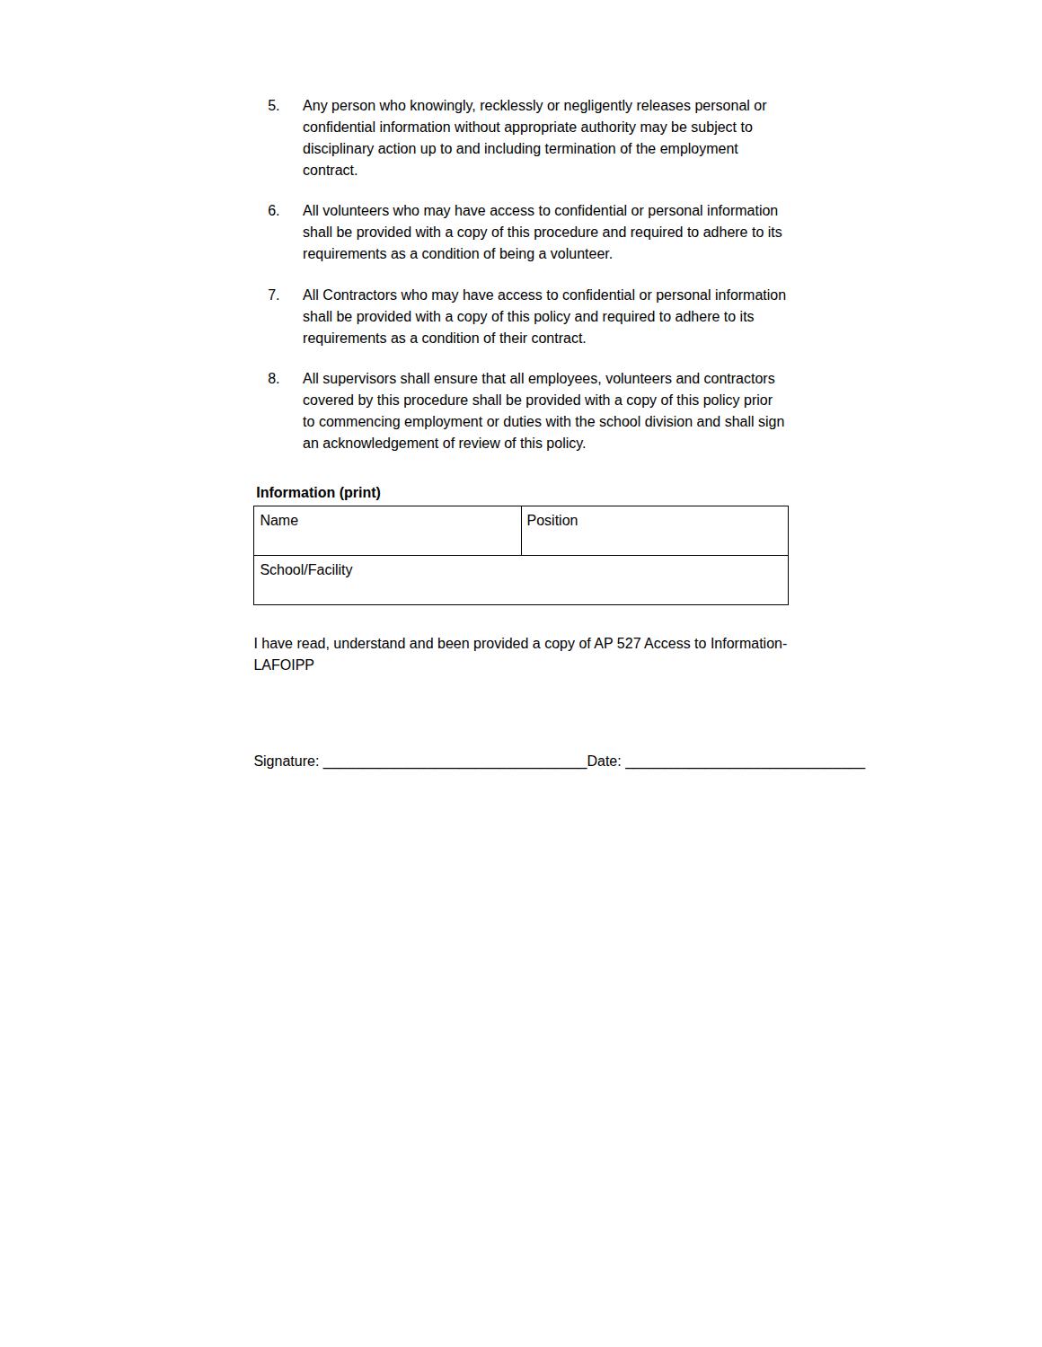Any person who knowingly, recklessly or negligently releases personal or confidential information without appropriate authority may be subject to disciplinary action up to and including termination of the employment contract.
All volunteers who may have access to confidential or personal information shall be provided with a copy of this procedure and required to adhere to its requirements as a condition of being a volunteer.
All Contractors who may have access to confidential or personal information shall be provided with a copy of this policy and required to adhere to its requirements as a condition of their contract.
All supervisors shall ensure that all employees, volunteers and contractors covered by this procedure shall be provided with a copy of this policy prior to commencing employment or duties with the school division and shall sign an acknowledgement of review of this policy.
Information (print)
| Name | Position |
| School/Facility |
I have read, understand and been provided a copy of AP 527 Access to Information- LAFOIPP
Signature: _________________________________Date: ______________________________